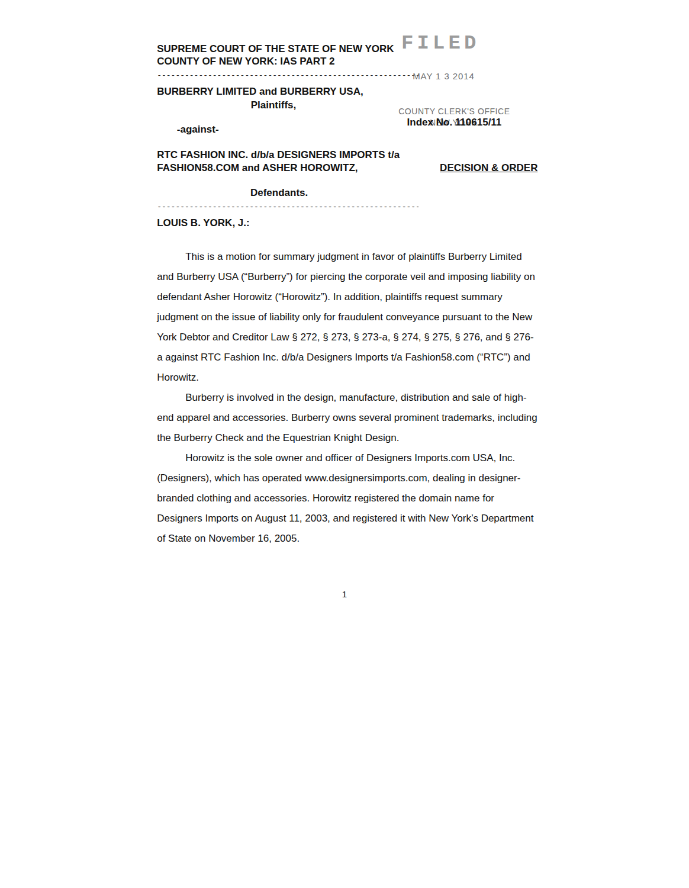FILED
MAY 1 3 2014
COUNTY CLERK'S OFFICE NEW YORK
SUPREME COURT OF THE STATE OF NEW YORK
COUNTY OF NEW YORK: IAS PART 2
-----------------------------------------------------------------------------x
BURBERRY LIMITED and BURBERRY USA,
Plaintiffs,
-against-
RTC FASHION INC. d/b/a DESIGNERS IMPORTS t/a
FASHION58.COM and ASHER HOROWITZ,
Defendants.
-----------------------------------------------------------------------------x
Index No. 110615/11
DECISION & ORDER
LOUIS B. YORK, J.:
This is a motion for summary judgment in favor of plaintiffs Burberry Limited and Burberry USA (“Burberry”) for piercing the corporate veil and imposing liability on defendant Asher Horowitz (“Horowitz”). In addition, plaintiffs request summary judgment on the issue of liability only for fraudulent conveyance pursuant to the New York Debtor and Creditor Law § 272, § 273, § 273-a, § 274, § 275, § 276, and § 276-a against RTC Fashion Inc. d/b/a Designers Imports t/a Fashion58.com (“RTC”) and Horowitz.
Burberry is involved in the design, manufacture, distribution and sale of high-end apparel and accessories. Burberry owns several prominent trademarks, including the Burberry Check and the Equestrian Knight Design.
Horowitz is the sole owner and officer of Designers Imports.com USA, Inc. (Designers), which has operated www.designersimports.com, dealing in designer-branded clothing and accessories. Horowitz registered the domain name for Designers Imports on August 11, 2003, and registered it with New York’s Department of State on November 16, 2005.
1